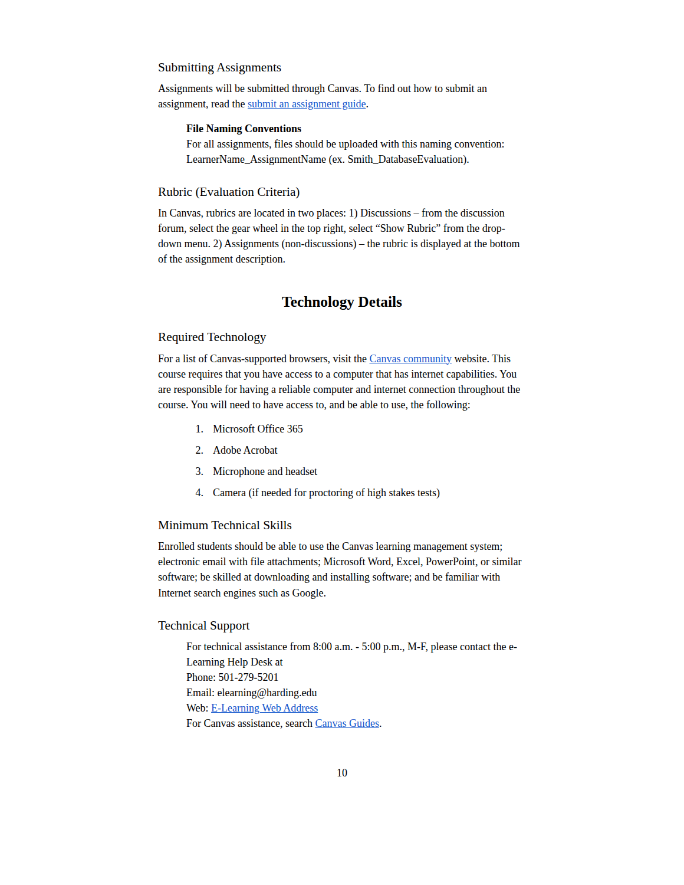Submitting Assignments
Assignments will be submitted through Canvas. To find out how to submit an assignment, read the submit an assignment guide.
File Naming Conventions
For all assignments, files should be uploaded with this naming convention: LearnerName_AssignmentName (ex. Smith_DatabaseEvaluation).
Rubric (Evaluation Criteria)
In Canvas, rubrics are located in two places: 1) Discussions – from the discussion forum, select the gear wheel in the top right, select “Show Rubric” from the drop-down menu. 2) Assignments (non-discussions) – the rubric is displayed at the bottom of the assignment description.
Technology Details
Required Technology
For a list of Canvas-supported browsers, visit the Canvas community website. This course requires that you have access to a computer that has internet capabilities. You are responsible for having a reliable computer and internet connection throughout the course. You will need to have access to, and be able to use, the following:
Microsoft Office 365
Adobe Acrobat
Microphone and headset
Camera (if needed for proctoring of high stakes tests)
Minimum Technical Skills
Enrolled students should be able to use the Canvas learning management system; electronic email with file attachments; Microsoft Word, Excel, PowerPoint, or similar software; be skilled at downloading and installing software; and be familiar with Internet search engines such as Google.
Technical Support
For technical assistance from 8:00 a.m. - 5:00 p.m., M-F, please contact the e-Learning Help Desk at
Phone: 501-279-5201
Email: elearning@harding.edu
Web: E-Learning Web Address
For Canvas assistance, search Canvas Guides.
10